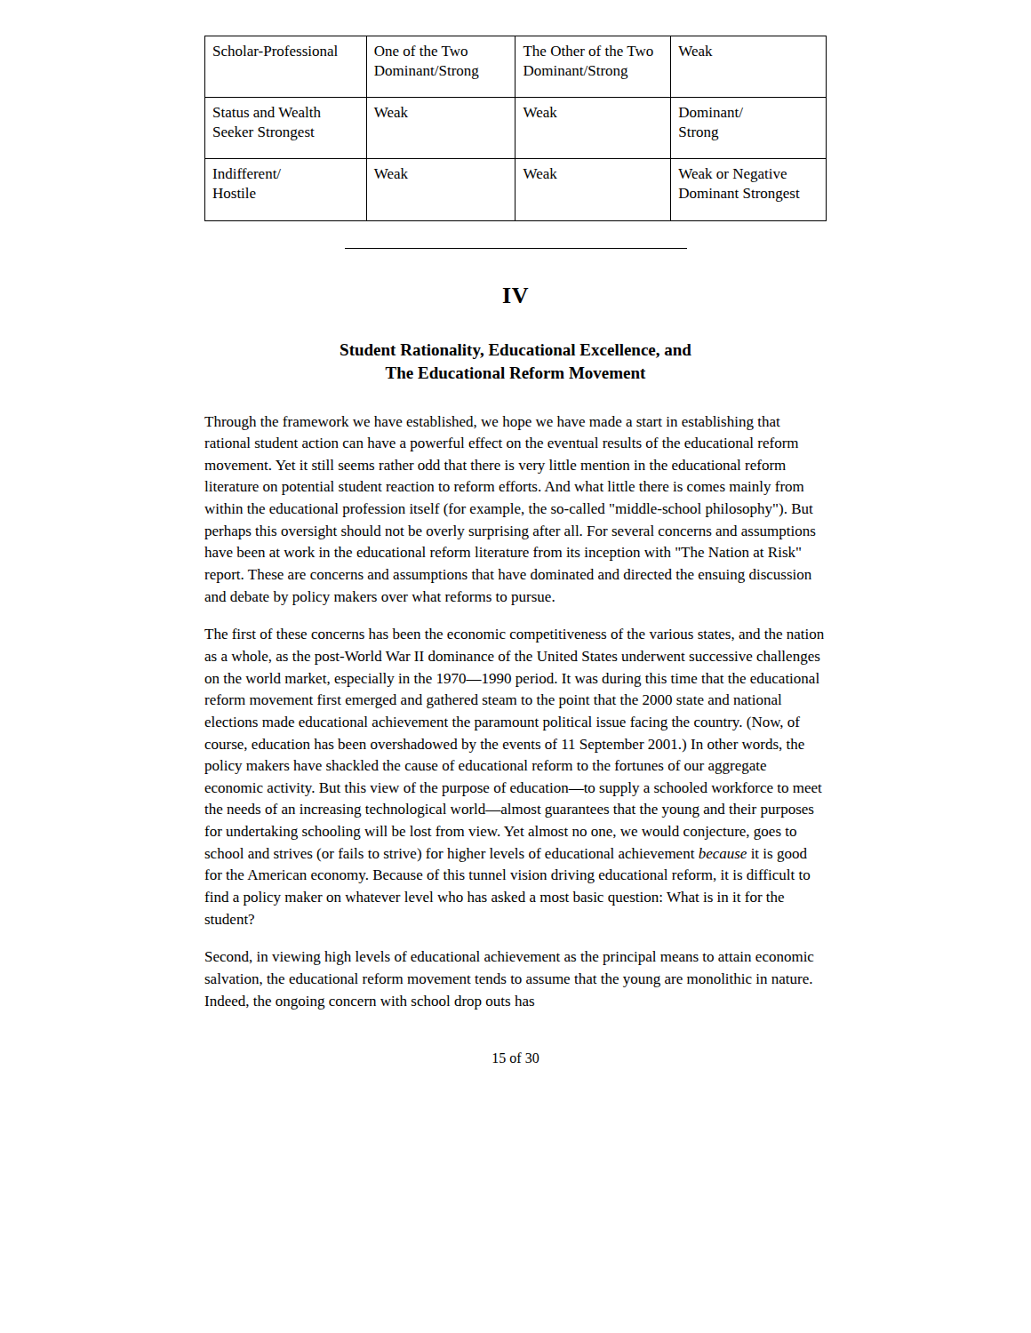| Scholar-Professional | One of the Two Dominant/Strong | The Other of the Two Dominant/Strong | Weak |
| Status and Wealth Seeker Strongest | Weak | Weak | Dominant/ Strong |
| Indifferent/ Hostile | Weak | Weak | Weak or Negative Dominant Strongest |
IV
Student Rationality, Educational Excellence, and
The Educational Reform Movement
Through the framework we have established, we hope we have made a start in establishing that rational student action can have a powerful effect on the eventual results of the educational reform movement. Yet it still seems rather odd that there is very little mention in the educational reform literature on potential student reaction to reform efforts. And what little there is comes mainly from within the educational profession itself (for example, the so-called "middle-school philosophy"). But perhaps this oversight should not be overly surprising after all. For several concerns and assumptions have been at work in the educational reform literature from its inception with "The Nation at Risk" report. These are concerns and assumptions that have dominated and directed the ensuing discussion and debate by policy makers over what reforms to pursue.
The first of these concerns has been the economic competitiveness of the various states, and the nation as a whole, as the post-World War II dominance of the United States underwent successive challenges on the world market, especially in the 1970—1990 period. It was during this time that the educational reform movement first emerged and gathered steam to the point that the 2000 state and national elections made educational achievement the paramount political issue facing the country. (Now, of course, education has been overshadowed by the events of 11 September 2001.) In other words, the policy makers have shackled the cause of educational reform to the fortunes of our aggregate economic activity. But this view of the purpose of education—to supply a schooled workforce to meet the needs of an increasing technological world—almost guarantees that the young and their purposes for undertaking schooling will be lost from view. Yet almost no one, we would conjecture, goes to school and strives (or fails to strive) for higher levels of educational achievement because it is good for the American economy. Because of this tunnel vision driving educational reform, it is difficult to find a policy maker on whatever level who has asked a most basic question: What is in it for the student?
Second, in viewing high levels of educational achievement as the principal means to attain economic salvation, the educational reform movement tends to assume that the young are monolithic in nature. Indeed, the ongoing concern with school drop outs has
15 of 30